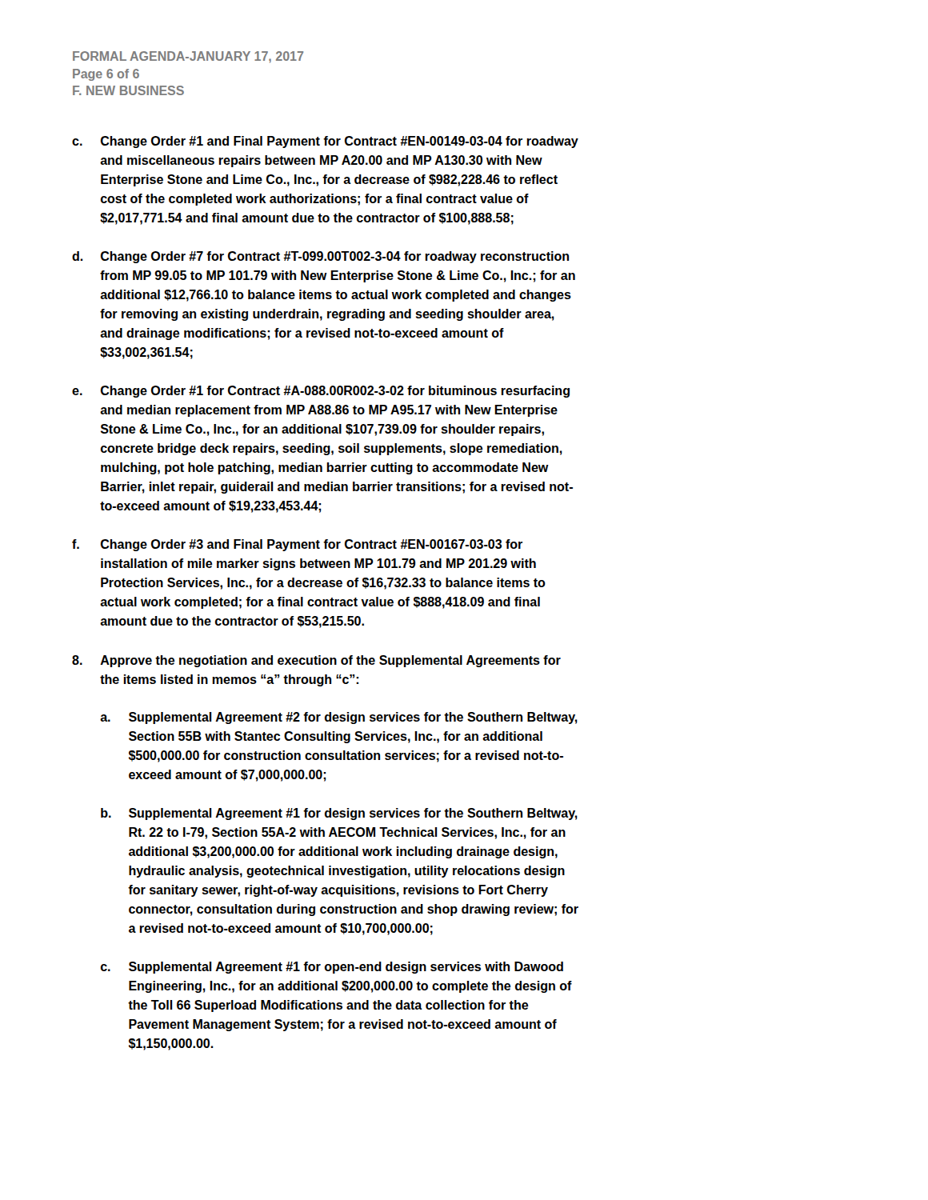FORMAL AGENDA-JANUARY 17, 2017
Page 6 of 6
F. NEW BUSINESS
c. Change Order #1 and Final Payment for Contract #EN-00149-03-04 for roadway and miscellaneous repairs between MP A20.00 and MP A130.30 with New Enterprise Stone and Lime Co., Inc., for a decrease of $982,228.46 to reflect cost of the completed work authorizations; for a final contract value of $2,017,771.54 and final amount due to the contractor of $100,888.58;
d. Change Order #7 for Contract #T-099.00T002-3-04 for roadway reconstruction from MP 99.05 to MP 101.79 with New Enterprise Stone & Lime Co., Inc.; for an additional $12,766.10 to balance items to actual work completed and changes for removing an existing underdrain, regrading and seeding shoulder area, and drainage modifications; for a revised not-to-exceed amount of $33,002,361.54;
e. Change Order #1 for Contract #A-088.00R002-3-02 for bituminous resurfacing and median replacement from MP A88.86 to MP A95.17 with New Enterprise Stone & Lime Co., Inc., for an additional $107,739.09 for shoulder repairs, concrete bridge deck repairs, seeding, soil supplements, slope remediation, mulching, pot hole patching, median barrier cutting to accommodate New Barrier, inlet repair, guiderail and median barrier transitions; for a revised not-to-exceed amount of $19,233,453.44;
f. Change Order #3 and Final Payment for Contract #EN-00167-03-03 for installation of mile marker signs between MP 101.79 and MP 201.29 with Protection Services, Inc., for a decrease of $16,732.33 to balance items to actual work completed; for a final contract value of $888,418.09 and final amount due to the contractor of $53,215.50.
8. Approve the negotiation and execution of the Supplemental Agreements for the items listed in memos “a” through “c”:
a. Supplemental Agreement #2 for design services for the Southern Beltway, Section 55B with Stantec Consulting Services, Inc., for an additional $500,000.00 for construction consultation services; for a revised not-to-exceed amount of $7,000,000.00;
b. Supplemental Agreement #1 for design services for the Southern Beltway, Rt. 22 to I-79, Section 55A-2 with AECOM Technical Services, Inc., for an additional $3,200,000.00 for additional work including drainage design, hydraulic analysis, geotechnical investigation, utility relocations design for sanitary sewer, right-of-way acquisitions, revisions to Fort Cherry connector, consultation during construction and shop drawing review; for a revised not-to-exceed amount of $10,700,000.00;
c. Supplemental Agreement #1 for open-end design services with Dawood Engineering, Inc., for an additional $200,000.00 to complete the design of the Toll 66 Superload Modifications and the data collection for the Pavement Management System; for a revised not-to-exceed amount of $1,150,000.00.